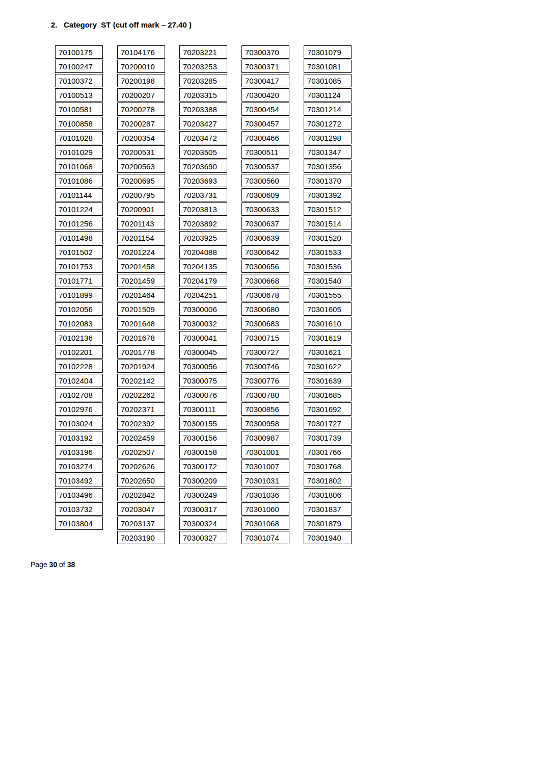2. Category ST (cut off mark – 27.40 )
| 70100175 | 70104176 | 70203221 | 70300370 | 70301079 |
| 70100247 | 70200010 | 70203253 | 70300371 | 70301081 |
| 70100372 | 70200198 | 70203285 | 70300417 | 70301085 |
| 70100513 | 70200207 | 70203315 | 70300420 | 70301124 |
| 70100581 | 70200278 | 70203388 | 70300454 | 70301214 |
| 70100858 | 70200287 | 70203427 | 70300457 | 70301272 |
| 70101028 | 70200354 | 70203472 | 70300466 | 70301298 |
| 70101029 | 70200531 | 70203505 | 70300511 | 70301347 |
| 70101068 | 70200563 | 70203690 | 70300537 | 70301356 |
| 70101086 | 70200695 | 70203693 | 70300560 | 70301370 |
| 70101144 | 70200795 | 70203731 | 70300609 | 70301392 |
| 70101224 | 70200901 | 70203813 | 70300633 | 70301512 |
| 70101256 | 70201143 | 70203892 | 70300637 | 70301514 |
| 70101498 | 70201154 | 70203925 | 70300639 | 70301520 |
| 70101502 | 70201224 | 70204088 | 70300642 | 70301533 |
| 70101753 | 70201458 | 70204135 | 70300656 | 70301536 |
| 70101771 | 70201459 | 70204179 | 70300668 | 70301540 |
| 70101899 | 70201464 | 70204251 | 70300678 | 70301555 |
| 70102056 | 70201509 | 70300006 | 70300680 | 70301605 |
| 70102083 | 70201648 | 70300032 | 70300683 | 70301610 |
| 70102136 | 70201678 | 70300041 | 70300715 | 70301619 |
| 70102201 | 70201778 | 70300045 | 70300727 | 70301621 |
| 70102228 | 70201924 | 70300056 | 70300746 | 70301622 |
| 70102404 | 70202142 | 70300075 | 70300776 | 70301639 |
| 70102708 | 70202262 | 70300076 | 70300780 | 70301685 |
| 70102976 | 70202371 | 70300111 | 70300856 | 70301692 |
| 70103024 | 70202392 | 70300155 | 70300958 | 70301727 |
| 70103192 | 70202459 | 70300156 | 70300987 | 70301739 |
| 70103196 | 70202507 | 70300158 | 70301001 | 70301766 |
| 70103274 | 70202626 | 70300172 | 70301007 | 70301768 |
| 70103492 | 70202650 | 70300209 | 70301031 | 70301802 |
| 70103496 | 70202842 | 70300249 | 70301036 | 70301806 |
| 70103732 | 70203047 | 70300317 | 70301060 | 70301837 |
| 70103804 | 70203137 | 70300324 | 70301068 | 70301879 |
| | 70203190 | 70300327 | 70301074 | 70301940 |
Page 30 of 38